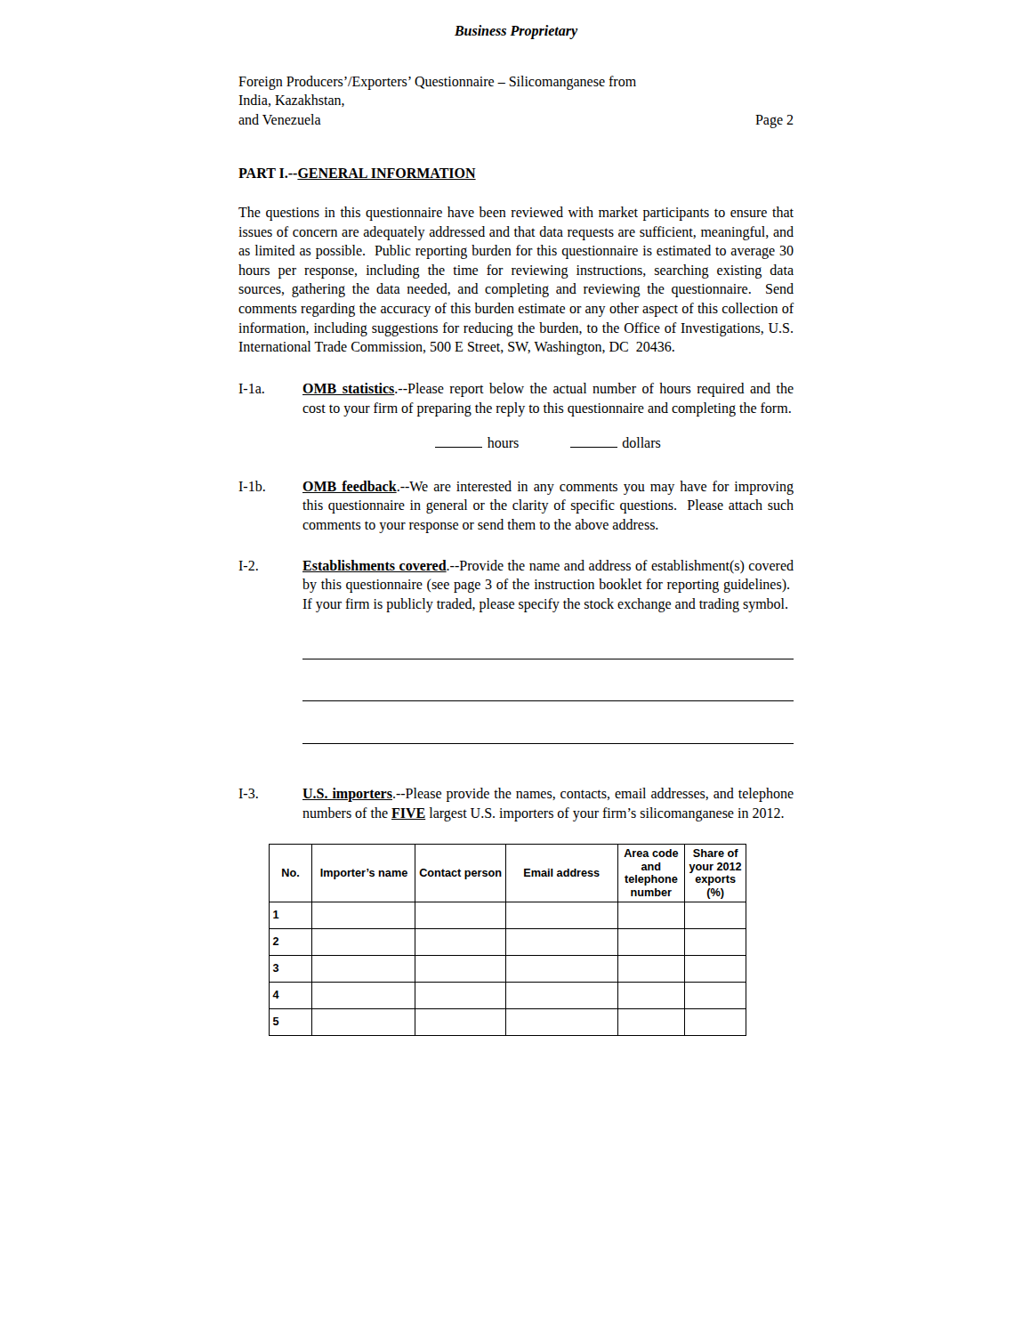Business Proprietary
Foreign Producers’/Exporters’ Questionnaire – Silicomanganese from India, Kazakhstan,
and Venezuela
Page 2
PART I.--GENERAL INFORMATION
The questions in this questionnaire have been reviewed with market participants to ensure that issues of concern are adequately addressed and that data requests are sufficient, meaningful, and as limited as possible. Public reporting burden for this questionnaire is estimated to average 30 hours per response, including the time for reviewing instructions, searching existing data sources, gathering the data needed, and completing and reviewing the questionnaire. Send comments regarding the accuracy of this burden estimate or any other aspect of this collection of information, including suggestions for reducing the burden, to the Office of Investigations, U.S. International Trade Commission, 500 E Street, SW, Washington, DC 20436.
I-1a.
OMB statistics.--Please report below the actual number of hours required and the cost to your firm of preparing the reply to this questionnaire and completing the form.
hours dollars
I-1b.
OMB feedback.--We are interested in any comments you may have for improving this questionnaire in general or the clarity of specific questions. Please attach such comments to your response or send them to the above address.
I-2.
Establishments covered.--Provide the name and address of establishment(s) covered by this questionnaire (see page 3 of the instruction booklet for reporting guidelines). If your firm is publicly traded, please specify the stock exchange and trading symbol.
I-3.
U.S. importers.--Please provide the names, contacts, email addresses, and telephone numbers of the FIVE largest U.S. importers of your firm’s silicomanganese in 2012.
| No. | Importer’s name | Contact person | Email address | Area code and telephone number | Share of your 2012 exports (%) |
| --- | --- | --- | --- | --- | --- |
| 1 | | | | | |
| 2 | | | | | |
| 3 | | | | | |
| 4 | | | | | |
| 5 | | | | | |